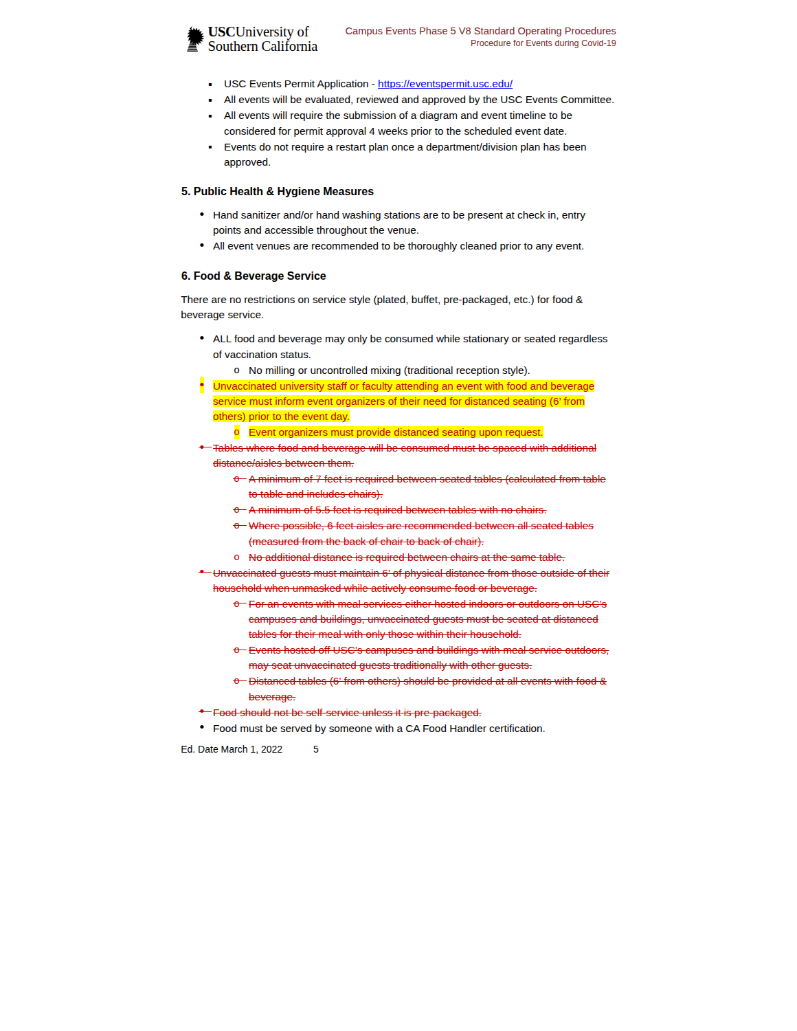USCUniversity of
Southern California
Campus Events Phase 5 V8 Standard Operating Procedures
Procedure for Events during Covid-19
USC Events Permit Application - https://eventspermit.usc.edu/
All events will be evaluated, reviewed and approved by the USC Events Committee.
All events will require the submission of a diagram and event timeline to be considered for permit approval 4 weeks prior to the scheduled event date.
Events do not require a restart plan once a department/division plan has been approved.
5. Public Health & Hygiene Measures
Hand sanitizer and/or hand washing stations are to be present at check in, entry points and accessible throughout the venue.
All event venues are recommended to be thoroughly cleaned prior to any event.
6. Food & Beverage Service
There are no restrictions on service style (plated, buffet, pre-packaged, etc.) for food & beverage service.
ALL food and beverage may only be consumed while stationary or seated regardless of vaccination status.
No milling or uncontrolled mixing (traditional reception style).
Unvaccinated university staff or faculty attending an event with food and beverage service must inform event organizers of their need for distanced seating (6’ from others) prior to the event day.
Event organizers must provide distanced seating upon request.
Tables where food and beverage will be consumed must be spaced with additional distance/aisles between them.
A minimum of 7 feet is required between seated tables (calculated from table to table and includes chairs).
A minimum of 5.5 feet is required between tables with no chairs.
Where possible, 6 feet aisles are recommended between all seated tables (measured from the back of chair to back of chair).
No additional distance is required between chairs at the same table.
Unvaccinated guests must maintain 6’ of physical distance from those outside of their household when unmasked while actively consume food or beverage.
For an events with meal services either hosted indoors or outdoors on USC’s campuses and buildings, unvaccinated guests must be seated at distanced tables for their meal with only those within their household.
Events hosted off USC’s campuses and buildings with meal service outdoors, may seat unvaccinated guests traditionally with other guests.
Distanced tables (6’ from others) should be provided at all events with food & beverage.
Food should not be self-service unless it is pre-packaged.
Food must be served by someone with a CA Food Handler certification.
Ed. Date March 1, 2022
5